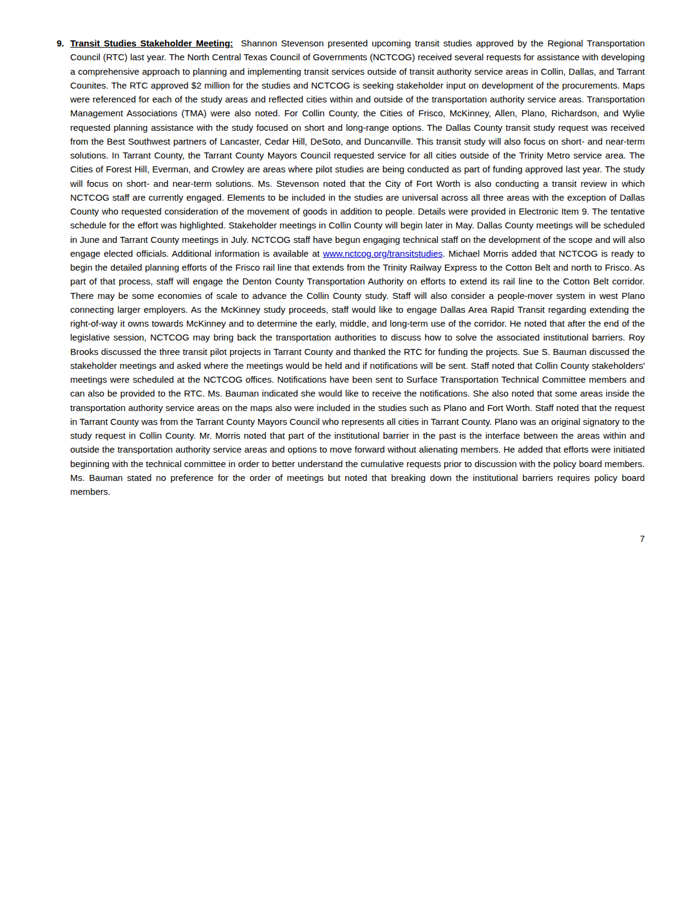9.
Transit Studies Stakeholder Meeting: Shannon Stevenson presented upcoming transit studies approved by the Regional Transportation Council (RTC) last year. The North Central Texas Council of Governments (NCTCOG) received several requests for assistance with developing a comprehensive approach to planning and implementing transit services outside of transit authority service areas in Collin, Dallas, and Tarrant Counites. The RTC approved $2 million for the studies and NCTCOG is seeking stakeholder input on development of the procurements. Maps were referenced for each of the study areas and reflected cities within and outside of the transportation authority service areas. Transportation Management Associations (TMA) were also noted. For Collin County, the Cities of Frisco, McKinney, Allen, Plano, Richardson, and Wylie requested planning assistance with the study focused on short and long-range options. The Dallas County transit study request was received from the Best Southwest partners of Lancaster, Cedar Hill, DeSoto, and Duncanville. This transit study will also focus on short- and near-term solutions. In Tarrant County, the Tarrant County Mayors Council requested service for all cities outside of the Trinity Metro service area. The Cities of Forest Hill, Everman, and Crowley are areas where pilot studies are being conducted as part of funding approved last year. The study will focus on short- and near-term solutions. Ms. Stevenson noted that the City of Fort Worth is also conducting a transit review in which NCTCOG staff are currently engaged. Elements to be included in the studies are universal across all three areas with the exception of Dallas County who requested consideration of the movement of goods in addition to people. Details were provided in Electronic Item 9. The tentative schedule for the effort was highlighted. Stakeholder meetings in Collin County will begin later in May. Dallas County meetings will be scheduled in June and Tarrant County meetings in July. NCTCOG staff have begun engaging technical staff on the development of the scope and will also engage elected officials. Additional information is available at www.nctcog.org/transitstudies. Michael Morris added that NCTCOG is ready to begin the detailed planning efforts of the Frisco rail line that extends from the Trinity Railway Express to the Cotton Belt and north to Frisco. As part of that process, staff will engage the Denton County Transportation Authority on efforts to extend its rail line to the Cotton Belt corridor. There may be some economies of scale to advance the Collin County study. Staff will also consider a people-mover system in west Plano connecting larger employers. As the McKinney study proceeds, staff would like to engage Dallas Area Rapid Transit regarding extending the right-of-way it owns towards McKinney and to determine the early, middle, and long-term use of the corridor. He noted that after the end of the legislative session, NCTCOG may bring back the transportation authorities to discuss how to solve the associated institutional barriers. Roy Brooks discussed the three transit pilot projects in Tarrant County and thanked the RTC for funding the projects. Sue S. Bauman discussed the stakeholder meetings and asked where the meetings would be held and if notifications will be sent. Staff noted that Collin County stakeholders' meetings were scheduled at the NCTCOG offices. Notifications have been sent to Surface Transportation Technical Committee members and can also be provided to the RTC. Ms. Bauman indicated she would like to receive the notifications. She also noted that some areas inside the transportation authority service areas on the maps also were included in the studies such as Plano and Fort Worth. Staff noted that the request in Tarrant County was from the Tarrant County Mayors Council who represents all cities in Tarrant County. Plano was an original signatory to the study request in Collin County. Mr. Morris noted that part of the institutional barrier in the past is the interface between the areas within and outside the transportation authority service areas and options to move forward without alienating members. He added that efforts were initiated beginning with the technical committee in order to better understand the cumulative requests prior to discussion with the policy board members. Ms. Bauman stated no preference for the order of meetings but noted that breaking down the institutional barriers requires policy board members.
7